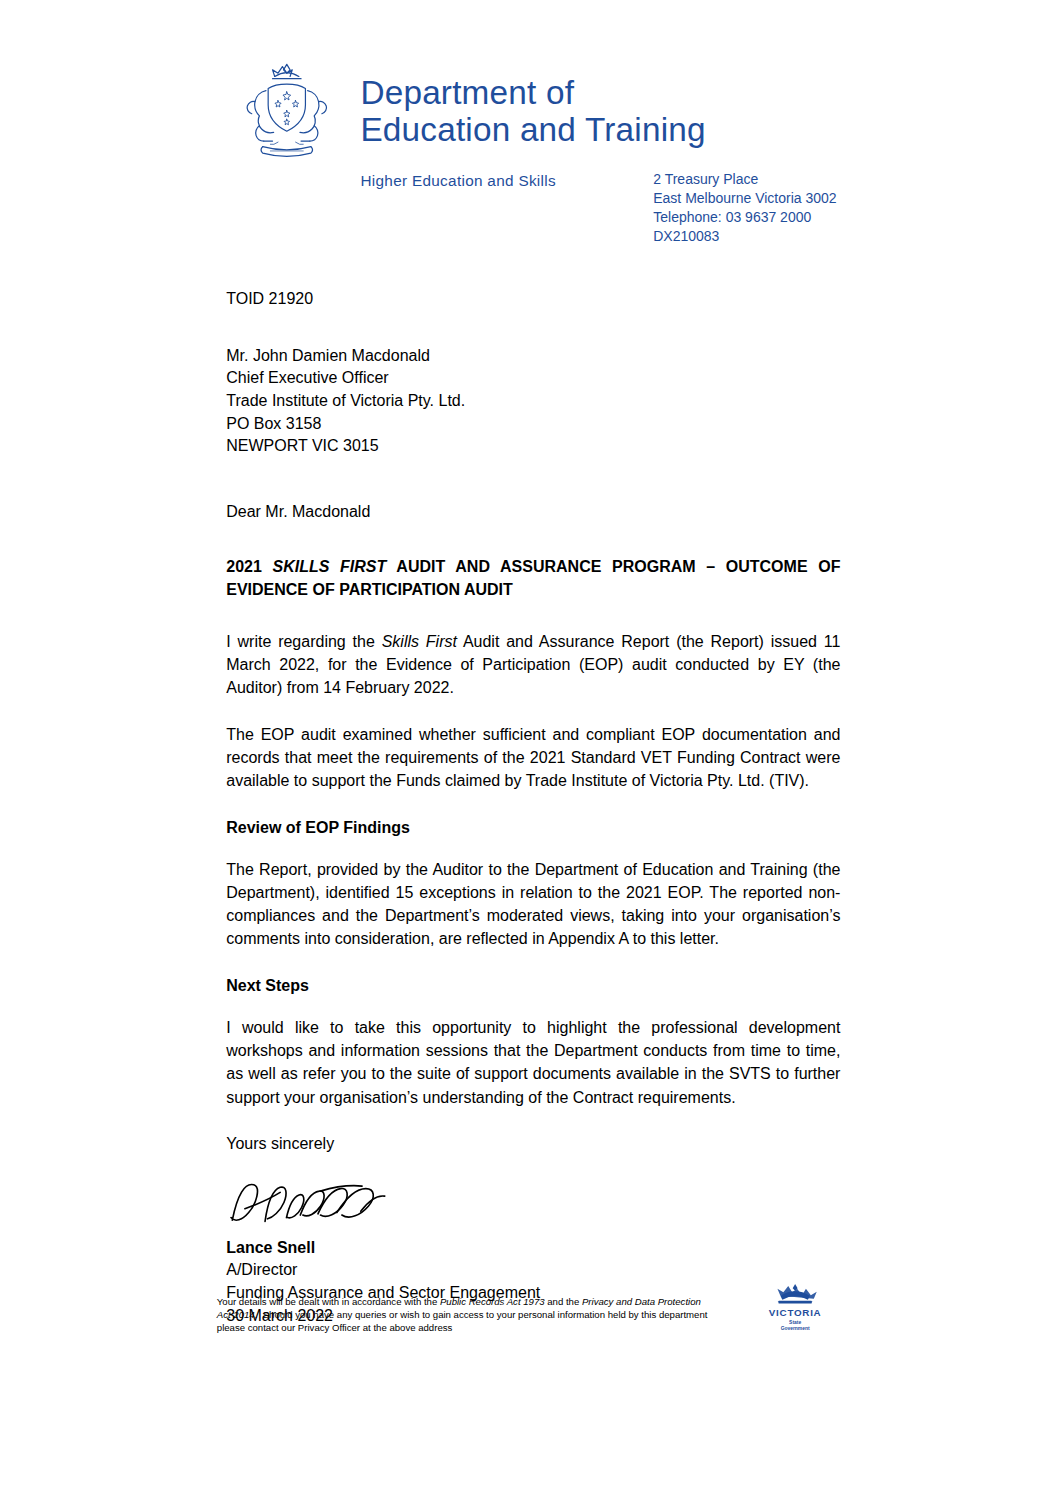Department of
Education and Training
Higher Education and Skills
2 Treasury Place
East Melbourne Victoria 3002
Telephone: 03 9637 2000
DX210083
TOID 21920
Mr. John Damien Macdonald
Chief Executive Officer
Trade Institute of Victoria Pty. Ltd.
PO Box 3158
NEWPORT VIC 3015
Dear Mr. Macdonald
2021 SKILLS FIRST AUDIT AND ASSURANCE PROGRAM – OUTCOME OF EVIDENCE OF PARTICIPATION AUDIT
I write regarding the Skills First Audit and Assurance Report (the Report) issued 11 March 2022, for the Evidence of Participation (EOP) audit conducted by EY (the Auditor) from 14 February 2022.
The EOP audit examined whether sufficient and compliant EOP documentation and records that meet the requirements of the 2021 Standard VET Funding Contract were available to support the Funds claimed by Trade Institute of Victoria Pty. Ltd. (TIV).
Review of EOP Findings
The Report, provided by the Auditor to the Department of Education and Training (the Department), identified 15 exceptions in relation to the 2021 EOP. The reported non-compliances and the Department’s moderated views, taking into your organisation’s comments into consideration, are reflected in Appendix A to this letter.
Next Steps
I would like to take this opportunity to highlight the professional development workshops and information sessions that the Department conducts from time to time, as well as refer you to the suite of support documents available in the SVTS to further support your organisation’s understanding of the Contract requirements.
Yours sincerely
Lance Snell
A/Director
Funding Assurance and Sector Engagement
30 March 2022
Your details will be dealt with in accordance with the Public Records Act 1973 and the Privacy and Data Protection Act 2014. Should you have any queries or wish to gain access to your personal information held by this department please contact our Privacy Officer at the above address
VICTORIA State Government